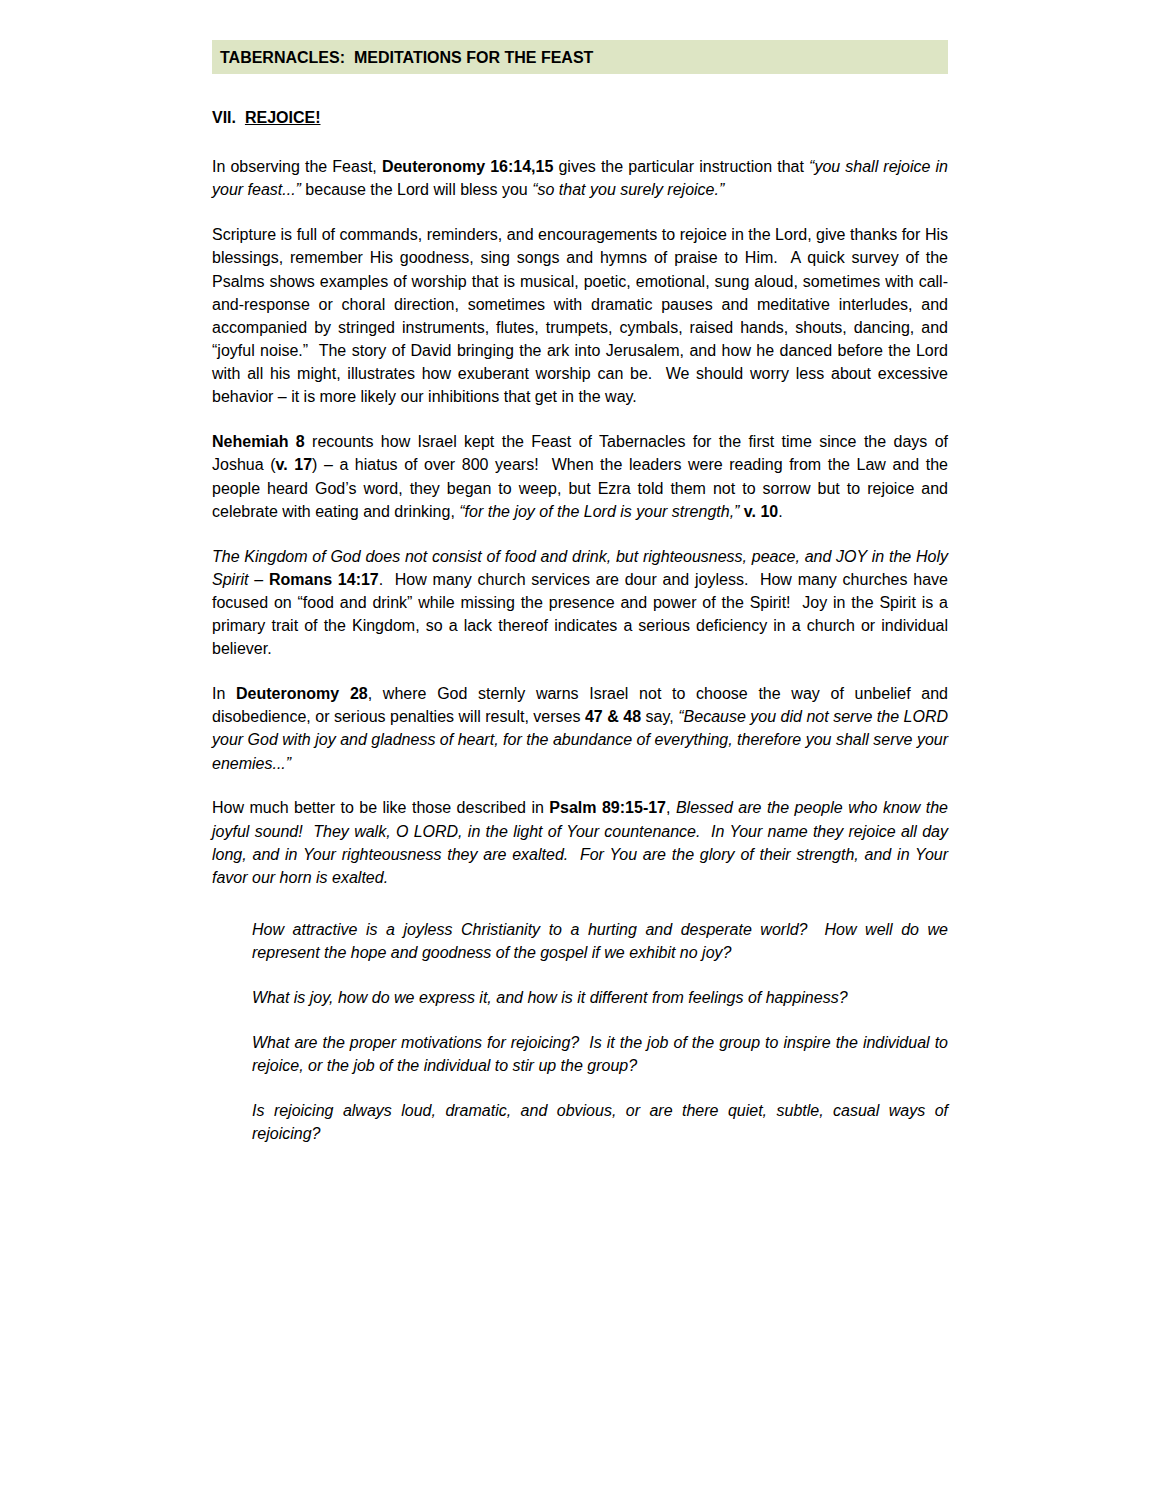TABERNACLES: MEDITATIONS FOR THE FEAST
VII. REJOICE!
In observing the Feast, Deuteronomy 16:14,15 gives the particular instruction that “you shall rejoice in your feast...” because the Lord will bless you “so that you surely rejoice.”
Scripture is full of commands, reminders, and encouragements to rejoice in the Lord, give thanks for His blessings, remember His goodness, sing songs and hymns of praise to Him. A quick survey of the Psalms shows examples of worship that is musical, poetic, emotional, sung aloud, sometimes with call-and-response or choral direction, sometimes with dramatic pauses and meditative interludes, and accompanied by stringed instruments, flutes, trumpets, cymbals, raised hands, shouts, dancing, and “joyful noise.” The story of David bringing the ark into Jerusalem, and how he danced before the Lord with all his might, illustrates how exuberant worship can be. We should worry less about excessive behavior – it is more likely our inhibitions that get in the way.
Nehemiah 8 recounts how Israel kept the Feast of Tabernacles for the first time since the days of Joshua (v. 17) – a hiatus of over 800 years! When the leaders were reading from the Law and the people heard God’s word, they began to weep, but Ezra told them not to sorrow but to rejoice and celebrate with eating and drinking, “for the joy of the Lord is your strength,” v. 10.
The Kingdom of God does not consist of food and drink, but righteousness, peace, and JOY in the Holy Spirit – Romans 14:17. How many church services are dour and joyless. How many churches have focused on “food and drink” while missing the presence and power of the Spirit! Joy in the Spirit is a primary trait of the Kingdom, so a lack thereof indicates a serious deficiency in a church or individual believer.
In Deuteronomy 28, where God sternly warns Israel not to choose the way of unbelief and disobedience, or serious penalties will result, verses 47 & 48 say, “Because you did not serve the LORD your God with joy and gladness of heart, for the abundance of everything, therefore you shall serve your enemies...”
How much better to be like those described in Psalm 89:15-17, Blessed are the people who know the joyful sound! They walk, O LORD, in the light of Your countenance. In Your name they rejoice all day long, and in Your righteousness they are exalted. For You are the glory of their strength, and in Your favor our horn is exalted.
How attractive is a joyless Christianity to a hurting and desperate world? How well do we represent the hope and goodness of the gospel if we exhibit no joy?
What is joy, how do we express it, and how is it different from feelings of happiness?
What are the proper motivations for rejoicing? Is it the job of the group to inspire the individual to rejoice, or the job of the individual to stir up the group?
Is rejoicing always loud, dramatic, and obvious, or are there quiet, subtle, casual ways of rejoicing?